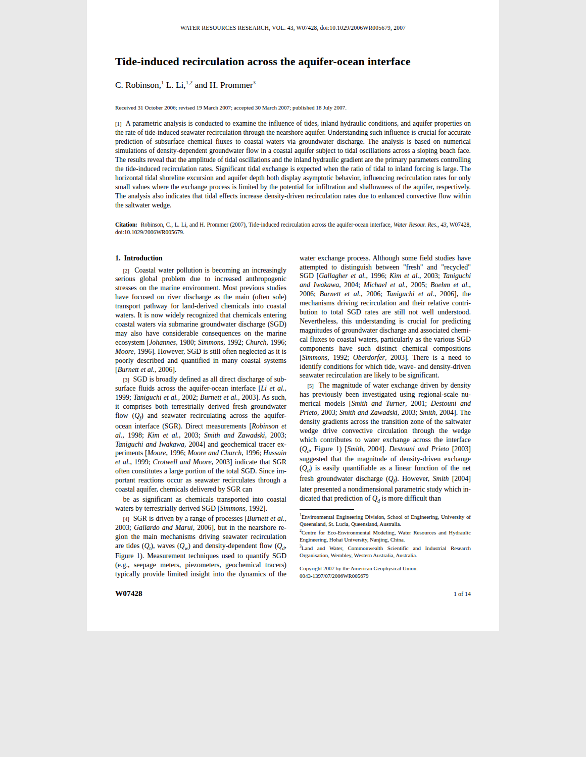WATER RESOURCES RESEARCH, VOL. 43, W07428, doi:10.1029/2006WR005679, 2007
Tide-induced recirculation across the aquifer-ocean interface
C. Robinson,1 L. Li,1,2 and H. Prommer3
Received 31 October 2006; revised 19 March 2007; accepted 30 March 2007; published 18 July 2007.
[1] A parametric analysis is conducted to examine the influence of tides, inland hydraulic conditions, and aquifer properties on the rate of tide-induced seawater recirculation through the nearshore aquifer. Understanding such influence is crucial for accurate prediction of subsurface chemical fluxes to coastal waters via groundwater discharge. The analysis is based on numerical simulations of density-dependent groundwater flow in a coastal aquifer subject to tidal oscillations across a sloping beach face. The results reveal that the amplitude of tidal oscillations and the inland hydraulic gradient are the primary parameters controlling the tide-induced recirculation rates. Significant tidal exchange is expected when the ratio of tidal to inland forcing is large. The horizontal tidal shoreline excursion and aquifer depth both display asymptotic behavior, influencing recirculation rates for only small values where the exchange process is limited by the potential for infiltration and shallowness of the aquifer, respectively. The analysis also indicates that tidal effects increase density-driven recirculation rates due to enhanced convective flow within the saltwater wedge.
Citation: Robinson, C., L. Li, and H. Prommer (2007), Tide-induced recirculation across the aquifer-ocean interface, Water Resour. Res., 43, W07428, doi:10.1029/2006WR005679.
1. Introduction
[2] Coastal water pollution is becoming an increasingly serious global problem due to increased anthropogenic stresses on the marine environment. Most previous studies have focused on river discharge as the main (often sole) transport pathway for land-derived chemicals into coastal waters. It is now widely recognized that chemicals entering coastal waters via submarine groundwater discharge (SGD) may also have considerable consequences on the marine ecosystem [Johannes, 1980; Simmons, 1992; Church, 1996; Moore, 1996]. However, SGD is still often neglected as it is poorly described and quantified in many coastal systems [Burnett et al., 2006].
[3] SGD is broadly defined as all direct discharge of subsurface fluids across the aquifer-ocean interface [Li et al., 1999; Taniguchi et al., 2002; Burnett et al., 2003]. As such, it comprises both terrestrially derived fresh groundwater flow (Qf) and seawater recirculating across the aquifer-ocean interface (SGR). Direct measurements [Robinson et al., 1998; Kim et al., 2003; Smith and Zawadski, 2003; Taniguchi and Iwakawa, 2004] and geochemical tracer experiments [Moore, 1996; Moore and Church, 1996; Hussain et al., 1999; Crotwell and Moore, 2003] indicate that SGR often constitutes a large portion of the total SGD. Since important reactions occur as seawater recirculates through a coastal aquifer, chemicals delivered by SGR can
be as significant as chemicals transported into coastal waters by terrestrially derived SGD [Simmons, 1992].
[4] SGR is driven by a range of processes [Burnett et al., 2003; Gallardo and Marui, 2006], but in the nearshore region the main mechanisms driving seawater recirculation are tides (Qt), waves (Qw) and density-dependent flow (Qd, Figure 1). Measurement techniques used to quantify SGD (e.g., seepage meters, piezometers, geochemical tracers) typically provide limited insight into the dynamics of the water exchange process. Although some field studies have attempted to distinguish between "fresh" and "recycled" SGD [Gallagher et al., 1996; Kim et al., 2003; Taniguchi and Iwakawa, 2004; Michael et al., 2005; Boehm et al., 2006; Burnett et al., 2006; Taniguchi et al., 2006], the mechanisms driving recirculation and their relative contribution to total SGD rates are still not well understood. Nevertheless, this understanding is crucial for predicting magnitudes of groundwater discharge and associated chemical fluxes to coastal waters, particularly as the various SGD components have such distinct chemical compositions [Simmons, 1992; Oberdorfer, 2003]. There is a need to identify conditions for which tide, wave- and density-driven seawater recirculation are likely to be significant.
[5] The magnitude of water exchange driven by density has previously been investigated using regional-scale numerical models [Smith and Turner, 2001; Destouni and Prieto, 2003; Smith and Zawadski, 2003; Smith, 2004]. The density gradients across the transition zone of the saltwater wedge drive convective circulation through the wedge which contributes to water exchange across the interface (Qd, Figure 1) [Smith, 2004]. Destouni and Prieto [2003] suggested that the magnitude of density-driven exchange (Qd) is easily quantifiable as a linear function of the net fresh groundwater discharge (Qf). However, Smith [2004] later presented a nondimensional parametric study which indicated that prediction of Qd is more difficult than
1Environmental Engineering Division, School of Engineering, University of Queensland, St. Lucia, Queensland, Australia.
2Centre for Eco-Environmental Modeling, Water Resources and Hydraulic Engineering, Hohai University, Nanjing, China.
3Land and Water, Commonwealth Scientific and Industrial Research Organisation, Wembley, Western Australia, Australia.
Copyright 2007 by the American Geophysical Union.
0043-1397/07/2006WR005679
W07428 1 of 14